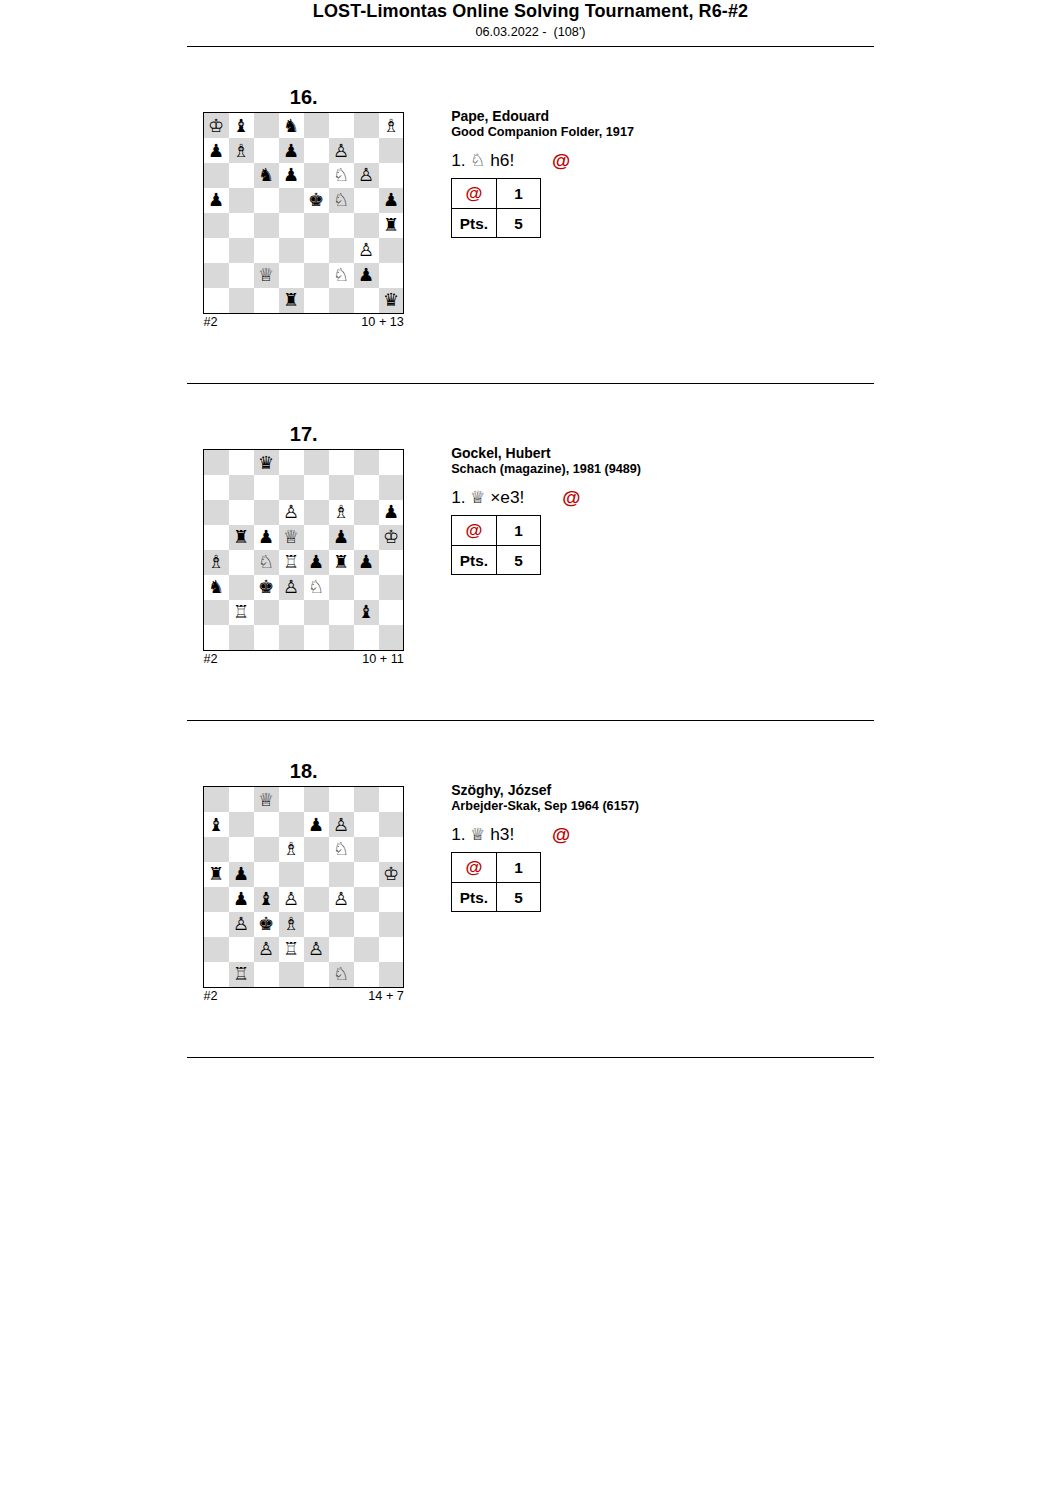LOST-Limontas Online Solving Tournament, R6-#2
06.03.2022 - (108')
16.
| ♔ | ♝ | | ♞ | | | | ♗ |
| ♟ | ♗ | | ♟ | | ♙ | | |
| | | ♞ | ♟ | | ♘ | ♙ | |
| ♟ | | | | ♚ | ♘ | | ♟ |
| | | | | | | | ♜ |
| | | | | | | ♙ | |
| | | ♕ | | | ♘ | ♟ | |
| | | | ♜ | | | | ♛ |
#210 + 13
Pape, Edouard
Good Companion Folder, 1917
1. ♘ h6!@
| @ | 1 |
| Pts. | 5 |
17.
| | | ♛ | | | | | |
| | | | ♙ | | ♗ | | ♟ |
| | ♜ | ♟ | ♕ | | ♟ | | ♔ |
| ♗ | | ♘ | ♖ | ♟ | ♜ | ♟ | |
| ♞ | | ♚ | ♙ | ♘ | | | |
| | ♖ | | | | | ♝ | |
#210 + 11
Gockel, Hubert
Schach (magazine), 1981 (9489)
1. ♕ ×e3!@
| @ | 1 |
| Pts. | 5 |
18.
| | | ♕ | | | | | |
| ♝ | | | | ♟ | ♙ | | |
| | | | ♗ | | ♘ | | |
| ♜ | ♟ | | | | | | ♔ |
| | ♟ | ♝ | ♙ | | ♙ | | |
| | ♙ | ♚ | ♗ | | | | |
| | | ♙ | ♖ | ♙ | | | |
| | ♖ | | | | ♘ | | |
#214 + 7
Szöghy, József
Arbejder-Skak, Sep 1964 (6157)
1. ♕ h3!@
| @ | 1 |
| Pts. | 5 |